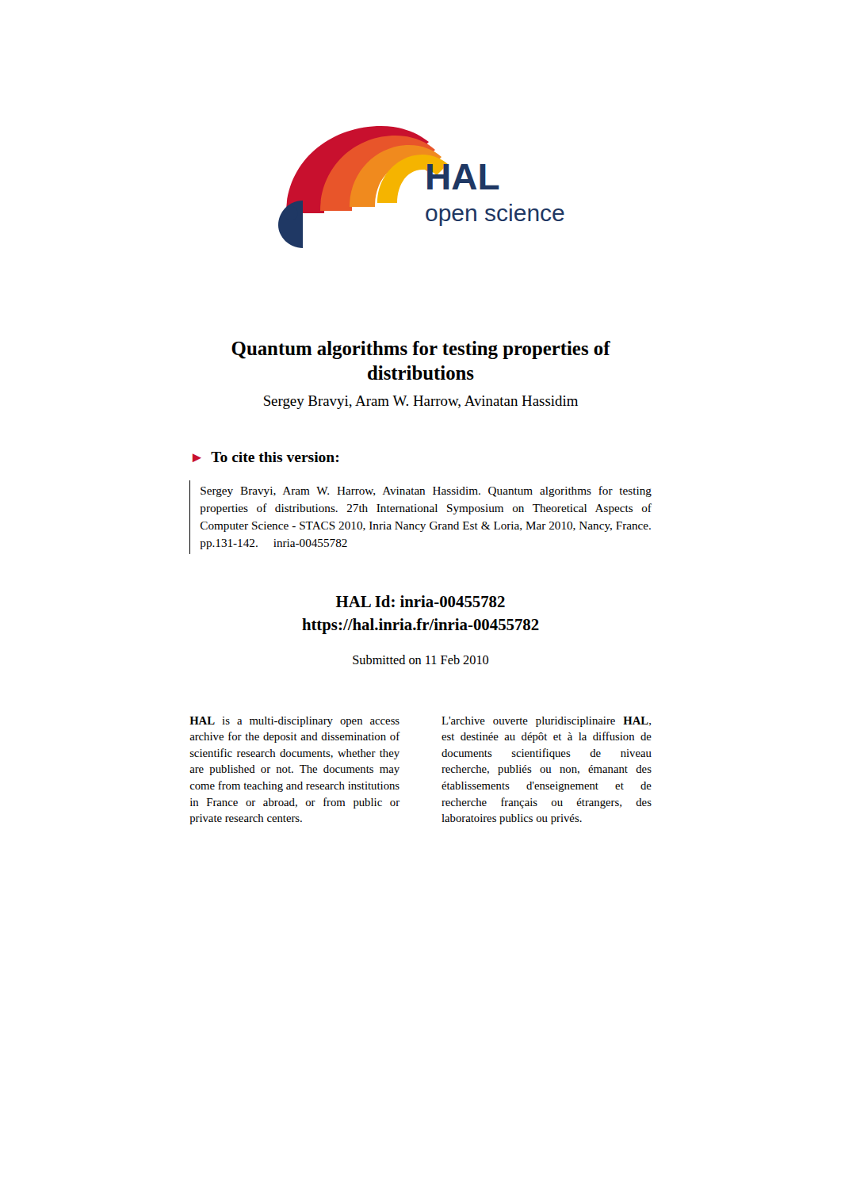HAL open science
Quantum algorithms for testing properties of
distributions
Sergey Bravyi, Aram W. Harrow, Avinatan Hassidim
► To cite this version:
Sergey Bravyi, Aram W. Harrow, Avinatan Hassidim. Quantum algorithms for testing properties of distributions. 27th International Symposium on Theoretical Aspects of Computer Science - STACS 2010, Inria Nancy Grand Est & Loria, Mar 2010, Nancy, France. pp.131-142.  inria-00455782
HAL Id: inria-00455782
https://hal.inria.fr/inria-00455782
Submitted on 11 Feb 2010
HAL is a multi-disciplinary open access archive for the deposit and dissemination of scientific research documents, whether they are published or not. The documents may come from teaching and research institutions in France or abroad, or from public or private research centers.
L'archive ouverte pluridisciplinaire HAL, est destinée au dépôt et à la diffusion de documents scientifiques de niveau recherche, publiés ou non, émanant des établissements d'enseignement et de recherche français ou étrangers, des laboratoires publics ou privés.